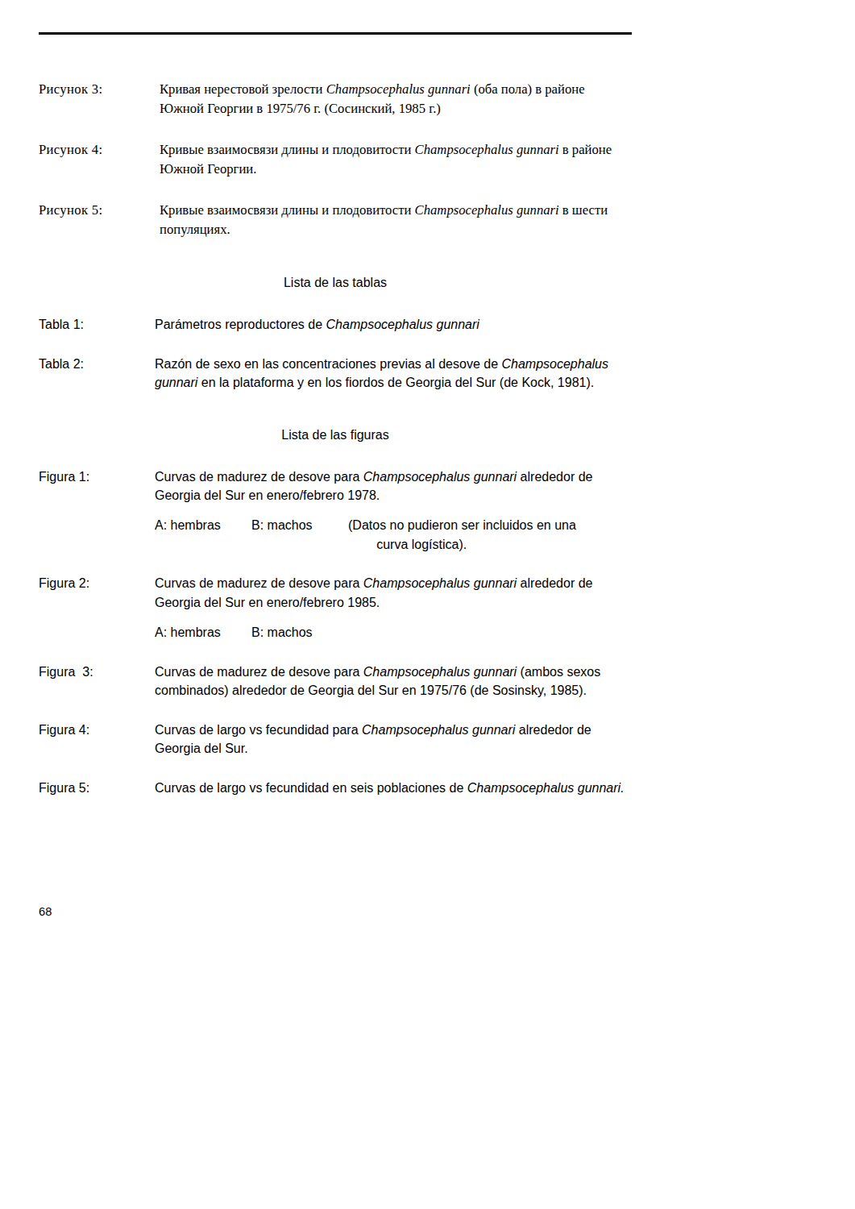Рисунок 3:
Кривая нерестовой зрелости Champsocephalus gunnari (оба пола) в районе Южной Георгии в 1975/76 г. (Сосинский, 1985 г.)
Рисунок 4:
Кривые взаимосвязи длины и плодовитости Champsocephalus gunnari в районе Южной Георгии.
Рисунок 5:
Кривые взаимосвязи длины и плодовитости Champsocephalus gunnari в шести популяциях.
Lista de las tablas
Tabla 1:
Parámetros reproductores de Champsocephalus gunnari
Tabla 2:
Razón de sexo en las concentraciones previas al desove de Champsocephalus gunnari en la plataforma y en los fiordos de Georgia del Sur (de Kock, 1981).
Lista de las figuras
Figura 1:
Curvas de madurez de desove para Champsocephalus gunnari alrededor de Georgia del Sur en enero/febrero 1978.
A: hembras
B: machos
(Datos no pudieron ser incluidos en una curva logística).
Figura 2:
Curvas de madurez de desove para Champsocephalus gunnari alrededor de Georgia del Sur en enero/febrero 1985.
A: hembras
B: machos
Figura 3:
Curvas de madurez de desove para Champsocephalus gunnari (ambos sexos combinados) alrededor de Georgia del Sur en 1975/76 (de Sosinsky, 1985).
Figura 4:
Curvas de largo vs fecundidad para Champsocephalus gunnari alrededor de Georgia del Sur.
Figura 5:
Curvas de largo vs fecundidad en seis poblaciones de Champsocephalus gunnari.
68